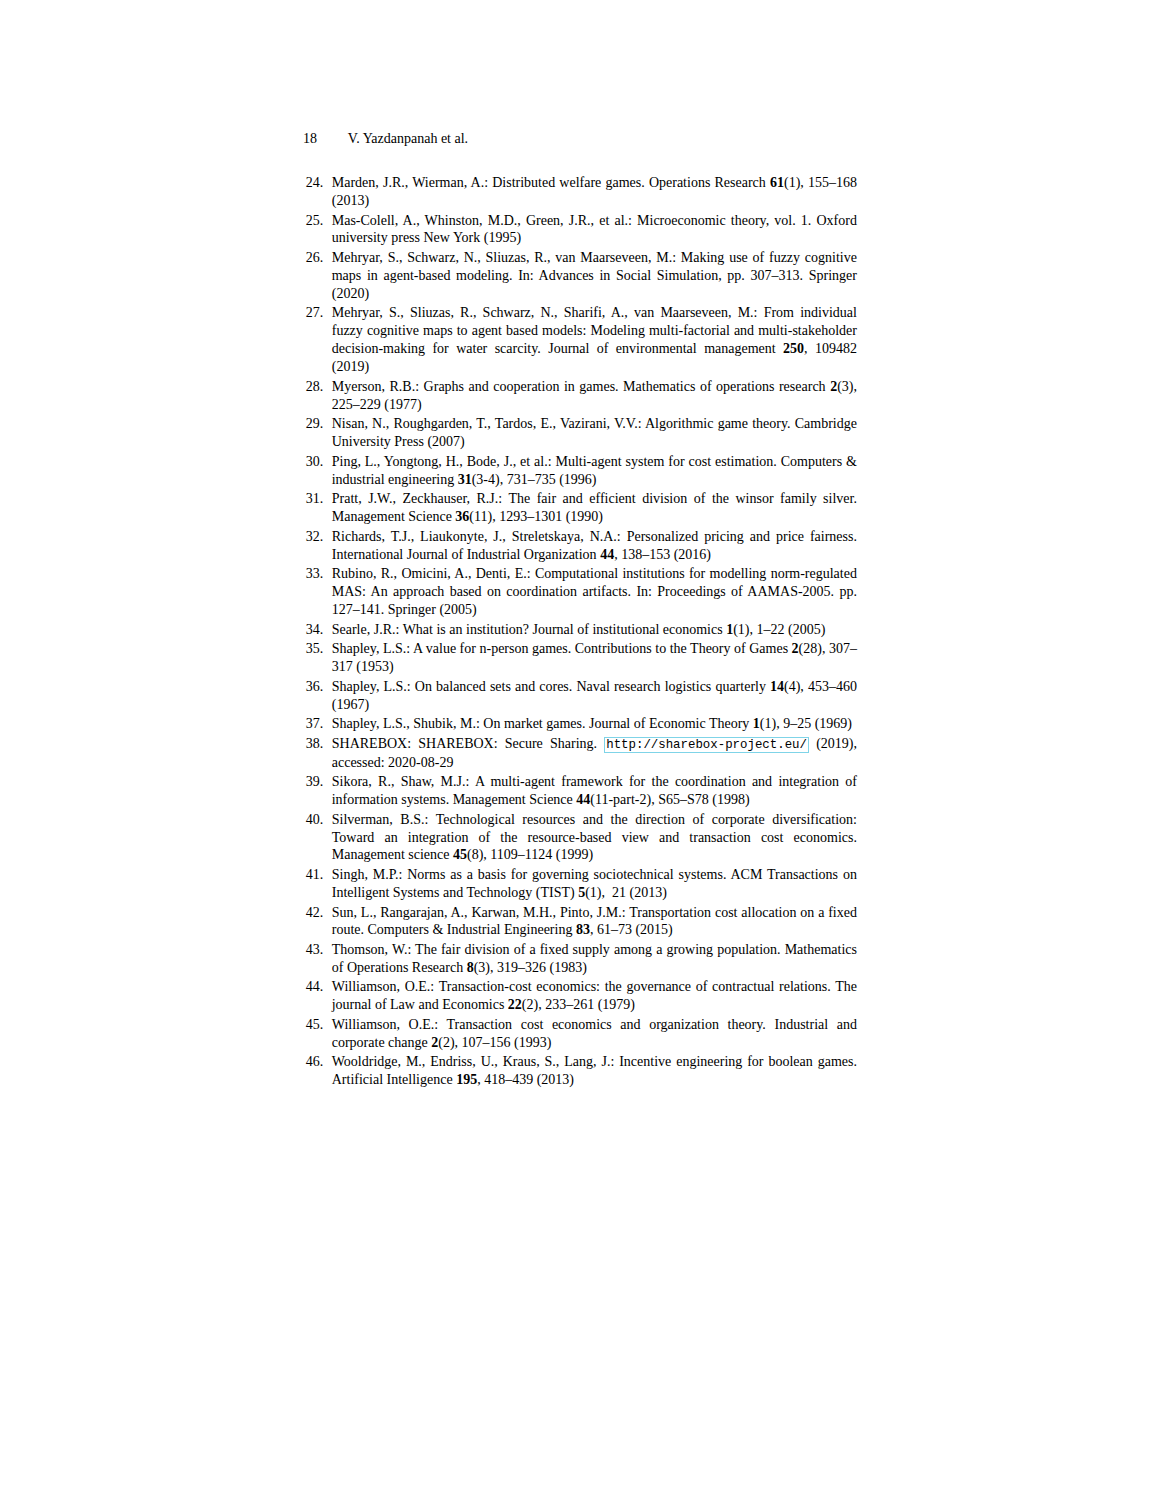18 V. Yazdanpanah et al.
24. Marden, J.R., Wierman, A.: Distributed welfare games. Operations Research 61(1), 155–168 (2013)
25. Mas-Colell, A., Whinston, M.D., Green, J.R., et al.: Microeconomic theory, vol. 1. Oxford university press New York (1995)
26. Mehryar, S., Schwarz, N., Sliuzas, R., van Maarseveen, M.: Making use of fuzzy cognitive maps in agent-based modeling. In: Advances in Social Simulation, pp. 307–313. Springer (2020)
27. Mehryar, S., Sliuzas, R., Schwarz, N., Sharifi, A., van Maarseveen, M.: From individual fuzzy cognitive maps to agent based models: Modeling multi-factorial and multi-stakeholder decision-making for water scarcity. Journal of environmental management 250, 109482 (2019)
28. Myerson, R.B.: Graphs and cooperation in games. Mathematics of operations research 2(3), 225–229 (1977)
29. Nisan, N., Roughgarden, T., Tardos, E., Vazirani, V.V.: Algorithmic game theory. Cambridge University Press (2007)
30. Ping, L., Yongtong, H., Bode, J., et al.: Multi-agent system for cost estimation. Computers & industrial engineering 31(3-4), 731–735 (1996)
31. Pratt, J.W., Zeckhauser, R.J.: The fair and efficient division of the winsor family silver. Management Science 36(11), 1293–1301 (1990)
32. Richards, T.J., Liaukonyte, J., Streletskaya, N.A.: Personalized pricing and price fairness. International Journal of Industrial Organization 44, 138–153 (2016)
33. Rubino, R., Omicini, A., Denti, E.: Computational institutions for modelling norm-regulated MAS: An approach based on coordination artifacts. In: Proceedings of AAMAS-2005. pp. 127–141. Springer (2005)
34. Searle, J.R.: What is an institution? Journal of institutional economics 1(1), 1–22 (2005)
35. Shapley, L.S.: A value for n-person games. Contributions to the Theory of Games 2(28), 307–317 (1953)
36. Shapley, L.S.: On balanced sets and cores. Naval research logistics quarterly 14(4), 453–460 (1967)
37. Shapley, L.S., Shubik, M.: On market games. Journal of Economic Theory 1(1), 9–25 (1969)
38. SHAREBOX: SHAREBOX: Secure Sharing. http://sharebox-project.eu/ (2019), accessed: 2020-08-29
39. Sikora, R., Shaw, M.J.: A multi-agent framework for the coordination and integration of information systems. Management Science 44(11-part-2), S65–S78 (1998)
40. Silverman, B.S.: Technological resources and the direction of corporate diversification: Toward an integration of the resource-based view and transaction cost economics. Management science 45(8), 1109–1124 (1999)
41. Singh, M.P.: Norms as a basis for governing sociotechnical systems. ACM Transactions on Intelligent Systems and Technology (TIST) 5(1), 21 (2013)
42. Sun, L., Rangarajan, A., Karwan, M.H., Pinto, J.M.: Transportation cost allocation on a fixed route. Computers & Industrial Engineering 83, 61–73 (2015)
43. Thomson, W.: The fair division of a fixed supply among a growing population. Mathematics of Operations Research 8(3), 319–326 (1983)
44. Williamson, O.E.: Transaction-cost economics: the governance of contractual relations. The journal of Law and Economics 22(2), 233–261 (1979)
45. Williamson, O.E.: Transaction cost economics and organization theory. Industrial and corporate change 2(2), 107–156 (1993)
46. Wooldridge, M., Endriss, U., Kraus, S., Lang, J.: Incentive engineering for boolean games. Artificial Intelligence 195, 418–439 (2013)